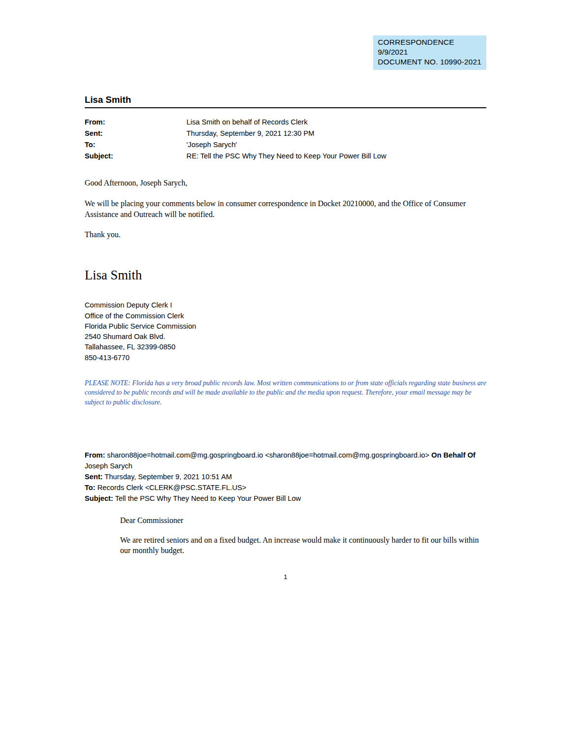CORRESPONDENCE
9/9/2021
DOCUMENT NO. 10990-2021
Lisa Smith
| From: | Lisa Smith on behalf of Records Clerk |
| Sent: | Thursday, September 9, 2021 12:30 PM |
| To: | 'Joseph Sarych' |
| Subject: | RE: Tell the PSC Why They Need to Keep Your Power Bill Low |
Good Afternoon, Joseph Sarych,
We will be placing your comments below in consumer correspondence in Docket 20210000, and the Office of Consumer Assistance and Outreach will be notified.
Thank you.
Lisa Smith
Commission Deputy Clerk I
Office of the Commission Clerk
Florida Public Service Commission
2540 Shumard Oak Blvd.
Tallahassee, FL 32399-0850
850-413-6770
PLEASE NOTE: Florida has a very broad public records law. Most written communications to or from state officials regarding state business are considered to be public records and will be made available to the public and the media upon request. Therefore, your email message may be subject to public disclosure.
From: sharon88joe=hotmail.com@mg.gospringboard.io <sharon88joe=hotmail.com@mg.gospringboard.io> On Behalf Of Joseph Sarych
Sent: Thursday, September 9, 2021 10:51 AM
To: Records Clerk <CLERK@PSC.STATE.FL.US>
Subject: Tell the PSC Why They Need to Keep Your Power Bill Low
Dear Commissioner
We are retired seniors and on a fixed budget. An increase would make it continuously harder to fit our bills within our monthly budget.
1